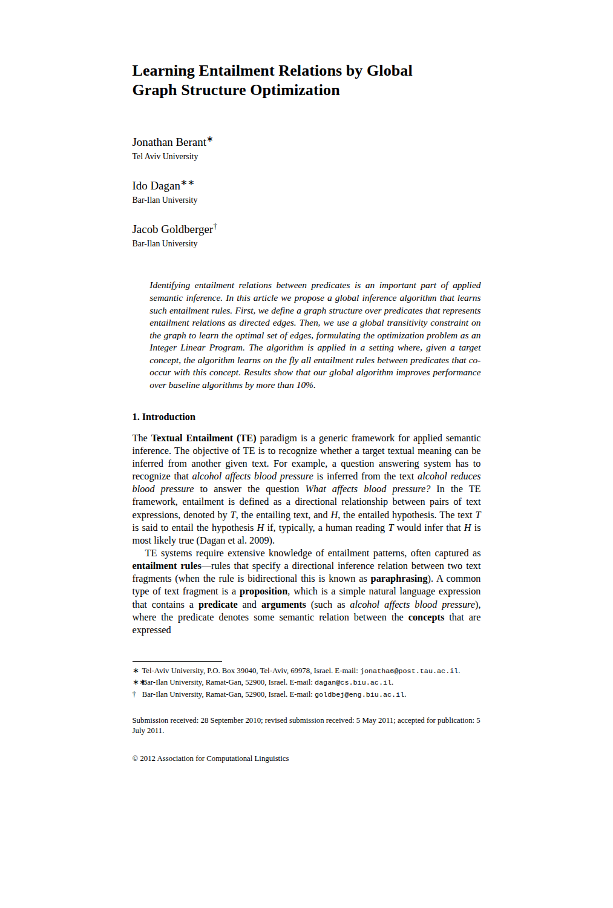Learning Entailment Relations by Global
Graph Structure Optimization
Jonathan Berant∗
Tel Aviv University
Ido Dagan∗∗
Bar-Ilan University
Jacob Goldberger†
Bar-Ilan University
Identifying entailment relations between predicates is an important part of applied semantic inference. In this article we propose a global inference algorithm that learns such entailment rules. First, we define a graph structure over predicates that represents entailment relations as directed edges. Then, we use a global transitivity constraint on the graph to learn the optimal set of edges, formulating the optimization problem as an Integer Linear Program. The algorithm is applied in a setting where, given a target concept, the algorithm learns on the fly all entailment rules between predicates that co-occur with this concept. Results show that our global algorithm improves performance over baseline algorithms by more than 10%.
1. Introduction
The Textual Entailment (TE) paradigm is a generic framework for applied semantic inference. The objective of TE is to recognize whether a target textual meaning can be inferred from another given text. For example, a question answering system has to recognize that alcohol affects blood pressure is inferred from the text alcohol reduces blood pressure to answer the question What affects blood pressure? In the TE framework, entailment is defined as a directional relationship between pairs of text expressions, denoted by T, the entailing text, and H, the entailed hypothesis. The text T is said to entail the hypothesis H if, typically, a human reading T would infer that H is most likely true (Dagan et al. 2009).
TE systems require extensive knowledge of entailment patterns, often captured as entailment rules—rules that specify a directional inference relation between two text fragments (when the rule is bidirectional this is known as paraphrasing). A common type of text fragment is a proposition, which is a simple natural language expression that contains a predicate and arguments (such as alcohol affects blood pressure), where the predicate denotes some semantic relation between the concepts that are expressed
∗ Tel-Aviv University, P.O. Box 39040, Tel-Aviv, 69978, Israel. E-mail: jonatha6@post.tau.ac.il.
∗∗ Bar-Ilan University, Ramat-Gan, 52900, Israel. E-mail: dagan@cs.biu.ac.il.
† Bar-Ilan University, Ramat-Gan, 52900, Israel. E-mail: goldbej@eng.biu.ac.il.
Submission received: 28 September 2010; revised submission received: 5 May 2011; accepted for publication: 5 July 2011.
© 2012 Association for Computational Linguistics